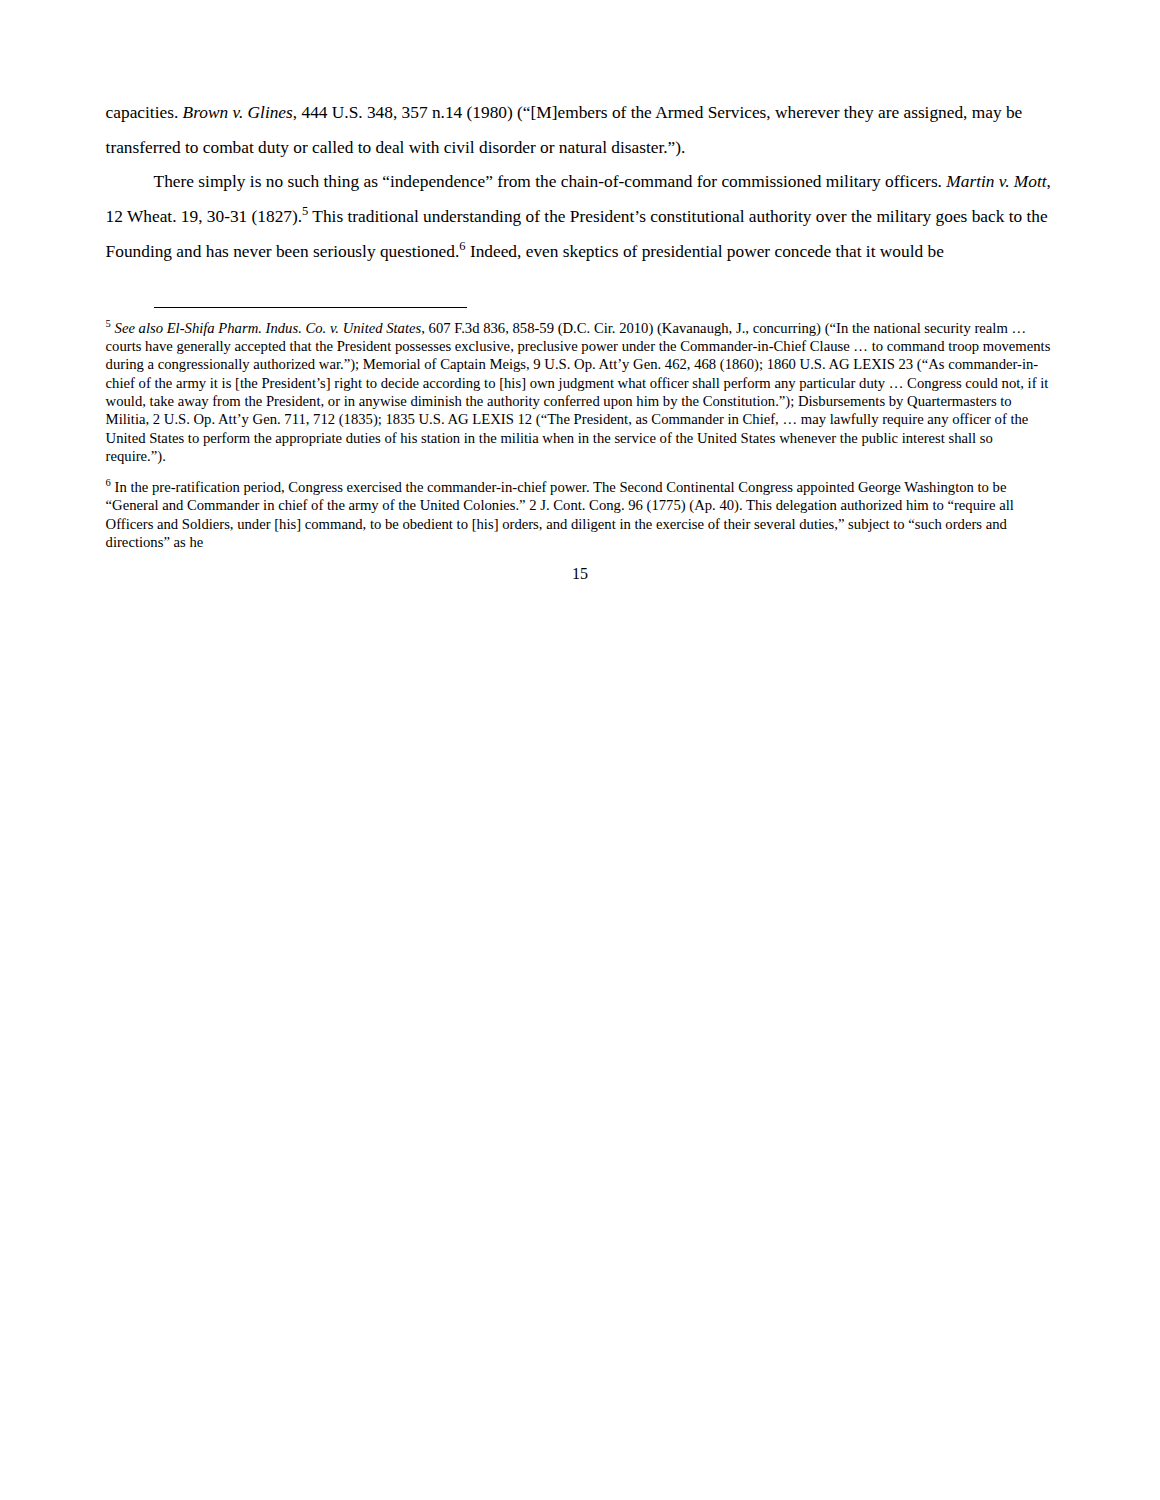capacities. Brown v. Glines, 444 U.S. 348, 357 n.14 (1980) (“[M]embers of the Armed Services, wherever they are assigned, may be transferred to combat duty or called to deal with civil disorder or natural disaster.”).
There simply is no such thing as “independence” from the chain-of-command for commissioned military officers. Martin v. Mott, 12 Wheat. 19, 30-31 (1827).5 This traditional understanding of the President’s constitutional authority over the military goes back to the Founding and has never been seriously questioned.6 Indeed, even skeptics of presidential power concede that it would be
5 See also El-Shifa Pharm. Indus. Co. v. United States, 607 F.3d 836, 858-59 (D.C. Cir. 2010) (Kavanaugh, J., concurring) (“In the national security realm … courts have generally accepted that the President possesses exclusive, preclusive power under the Commander-in-Chief Clause … to command troop movements during a congressionally authorized war.”); Memorial of Captain Meigs, 9 U.S. Op. Att’y Gen. 462, 468 (1860); 1860 U.S. AG LEXIS 23 (“As commander-in-chief of the army it is [the President’s] right to decide according to [his] own judgment what officer shall perform any particular duty … Congress could not, if it would, take away from the President, or in anywise diminish the authority conferred upon him by the Constitution.”); Disbursements by Quartermasters to Militia, 2 U.S. Op. Att’y Gen. 711, 712 (1835); 1835 U.S. AG LEXIS 12 (“The President, as Commander in Chief, … may lawfully require any officer of the United States to perform the appropriate duties of his station in the militia when in the service of the United States whenever the public interest shall so require.”).
6 In the pre-ratification period, Congress exercised the commander-in-chief power. The Second Continental Congress appointed George Washington to be “General and Commander in chief of the army of the United Colonies.” 2 J. Cont. Cong. 96 (1775) (Ap. 40). This delegation authorized him to “require all Officers and Soldiers, under [his] command, to be obedient to [his] orders, and diligent in the exercise of their several duties,” subject to “such orders and directions” as he
15